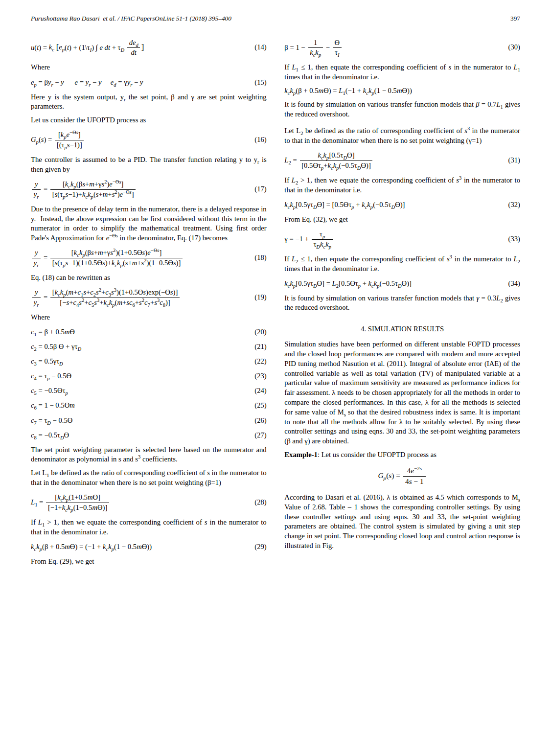Purushottama Rao Dasari et al. / IFAC PapersOnLine 51-1 (2018) 395–400 397
u(t) = kc [ep(t) + (1\τI) ∫ e dt + τD ded dt] (14)
Where
ep = βyr − y e = yr − y ed = γyr − y (15)
Here y is the system output, yr the set point, β and γ are set point weighting parameters.
Let us consider the UFOPTD process as
Gp(s) = [kpe−ϴs][(τps−1)] (16)
The controller is assumed to be a PID. The transfer function relating y to yr is then given by
yyr = [kckp(βs+m+γs2)e−ϴs][s(τps−1)+kckp(s+m+s2)e−ϴs] (17)
Due to the presence of delay term in the numerator, there is a delayed response in y. Instead, the above expression can be first considered without this term in the numerator in order to simplify the mathematical treatment. Using first order Pade's Approximation for e−ϴs in the denominator, Eq. (17) becomes
yyr = [kckp(βs+m+γs2)(1+0.5ϴs)e−ϴs][s(τps−1)(1+0.5ϴs)+kckp(s+m+s2)(1−0.5ϴs)] (18)
Eq. (18) can be rewritten as
yyr = [kckp(m+c1s+c2s2+c3s3)(1+0.5ϴs)exp(−ϴs)][−s+c4s2+c5s3+kckp(m+sc6+s2c7+s3c8)] (19)
Where
c1 = β + 0.5m ϴ (20)
c2 = 0.5β ϴ + γτD (21)
c3 = 0.5γτD (22)
c4 = τp − 0.5ϴ (23)
c5 = −0.5ϴτp (24)
c6 = 1 − 0.5ϴm (25)
c7 = τD − 0.5ϴ (26)
c8 = −0.5τDϴ (27)
The set point weighting parameter is selected here based on the numerator and denominator as polynomial in s and s3 coefficients.
Let L1 be defined as the ratio of corresponding coefficient of s in the numerator to that in the denominator when there is no set point weighting (β=1)
L1 = [kckp(1+0.5m ϴ][−1+kckp(1−0.5m ϴ)] (28)
If L1 > 1, then we equate the corresponding coefficient of s in the numerator to that in the denominator i.e.
kckp(β + 0.5m ϴ) = (−1 + kckp(1 − 0.5m ϴ)) (29)
From Eq. (29), we get
β = 1 − 1 kckp − ϴτI (30)
If L1 ≤ 1, then equate the corresponding coefficient of s in the numerator to L1 times that in the denominator i.e.
kckp(β + 0.5m ϴ) = L1(−1 + kckp(1 − 0.5m ϴ))
It is found by simulation on various transfer function models that β = 0.7L1 gives the reduced overshoot.
Let L2 be defined as the ratio of corresponding coefficient of s3 in the numerator to that in the denominator when there is no set point weighting (γ=1)
L2 = kckp[0.5τDϴ][0.5ϴτp+kckp(−0.5τDϴ)] (31)
If L2 > 1, then we equate the corresponding coefficient of s3 in the numerator to that in the denominator i.e.
kckp[0.5γτDϴ] = [0.5ϴτp + kckp(−0.5τDϴ)] (32)
From Eq. (32), we get
γ = −1 + τp τDkckp (33)
If L2 ≤ 1, then equate the corresponding coefficient of s3 in the numerator to L2 times that in the denominator i.e.
kckp[0.5γτDϴ] = L2[0.5ϴτp + kckp(−0.5τDϴ)] (34)
It is found by simulation on various transfer function models that γ = 0.3L2 gives the reduced overshoot.
4. SIMULATION RESULTS
Simulation studies have been performed on different unstable FOPTD processes and the closed loop performances are compared with modern and more accepted PID tuning method Nasution et al. (2011). Integral of absolute error (IAE) of the controlled variable as well as total variation (TV) of manipulated variable at a particular value of maximum sensitivity are measured as performance indices for fair assessment. λ needs to be chosen appropriately for all the methods in order to compare the closed performances. In this case, λ for all the methods is selected for same value of Ms so that the desired robustness index is same. It is important to note that all the methods allow for λ to be suitably selected. By using these controller settings and using eqns. 30 and 33, the set-point weighting parameters (β and γ) are obtained.
Example-1: Let us consider the UFOPTD process as
Gp(s) = 4e−2s 4s − 1
According to Dasari et al. (2016), λ is obtained as 4.5 which corresponds to Ms Value of 2.68. Table – 1 shows the corresponding controller settings. By using these controller settings and using eqns. 30 and 33, the set-point weighting parameters are obtained. The control system is simulated by giving a unit step change in set point. The corresponding closed loop and control action response is illustrated in Fig.